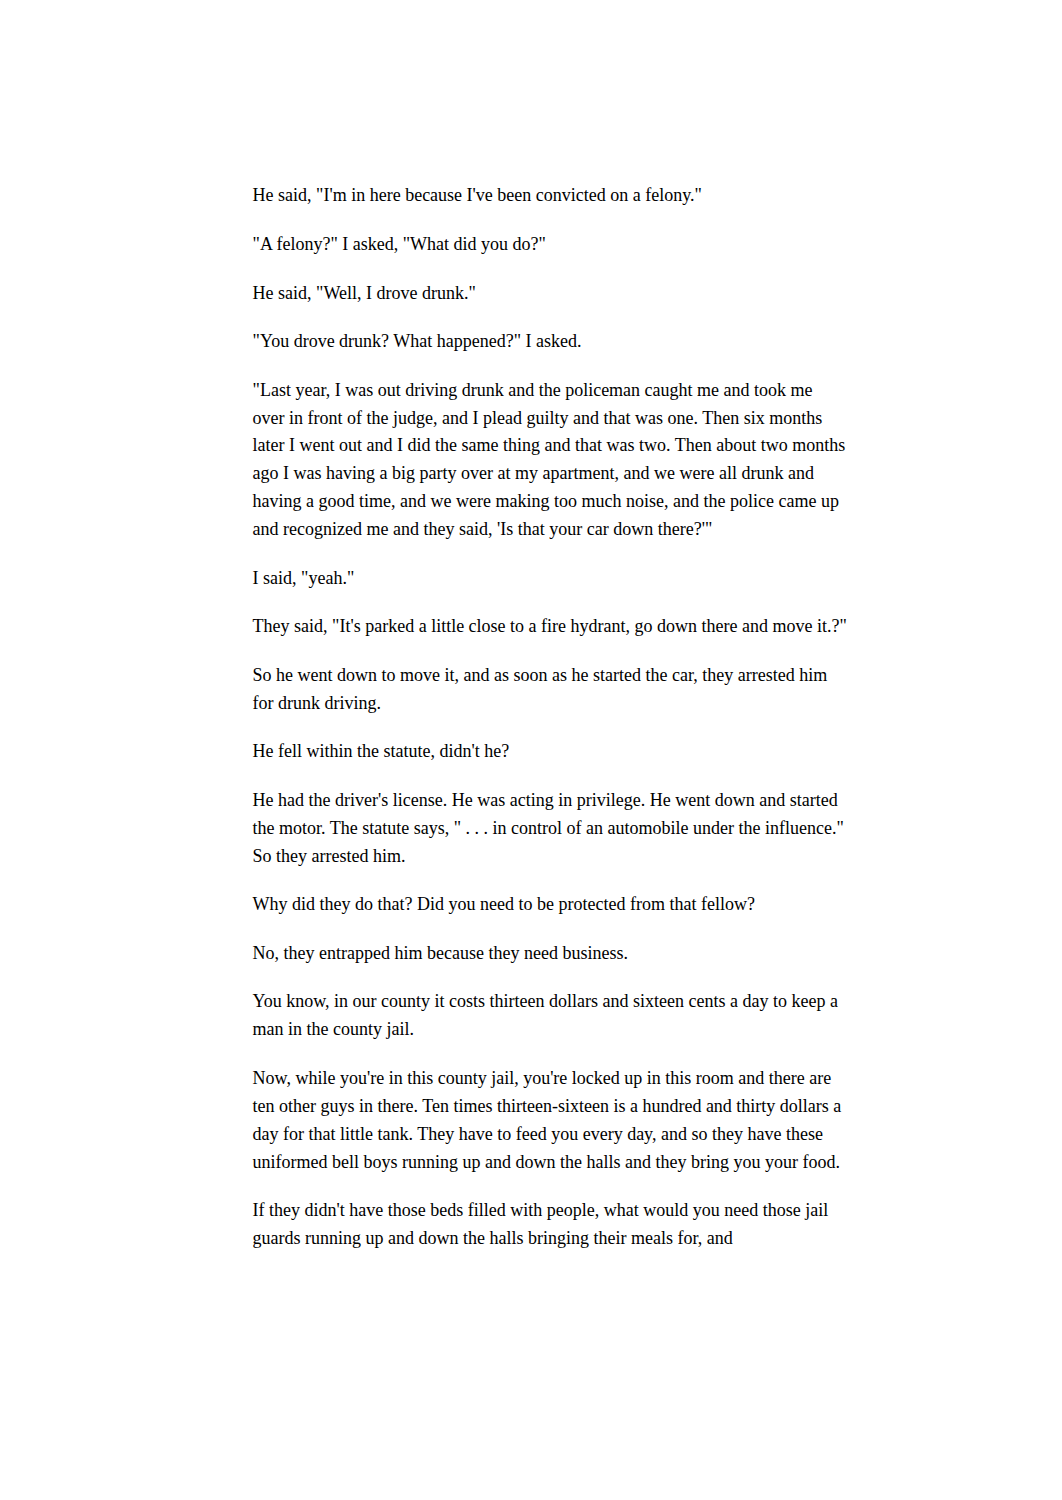He said, "I'm in here because I've been convicted on a felony."
"A felony?" I asked, "What did you do?"
He said, "Well, I drove drunk."
"You drove drunk? What happened?" I asked.
"Last year, I was out driving drunk and the policeman caught me and took me over in front of the judge, and I plead guilty and that was one. Then six months later I went out and I did the same thing and that was two. Then about two months ago I was having a big party over at my apartment, and we were all drunk and having a good time, and we were making too much noise, and the police came up and recognized me and they said, 'Is that your car down there?'"
I said, "yeah."
They said, "It's parked a little close to a fire hydrant, go down there and move it.?"
So he went down to move it, and as soon as he started the car, they arrested him for drunk driving.
He fell within the statute, didn't he?
He had the driver's license. He was acting in privilege. He went down and started the motor. The statute says, " . . . in control of an automobile under the influence." So they arrested him.
Why did they do that? Did you need to be protected from that fellow?
No, they entrapped him because they need business.
You know, in our county it costs thirteen dollars and sixteen cents a day to keep a man in the county jail.
Now, while you're in this county jail, you're locked up in this room and there are ten other guys in there. Ten times thirteen-sixteen is a hundred and thirty dollars a day for that little tank. They have to feed you every day, and so they have these uniformed bell boys running up and down the halls and they bring you your food.
If they didn't have those beds filled with people, what would you need those jail guards running up and down the halls bringing their meals for, and